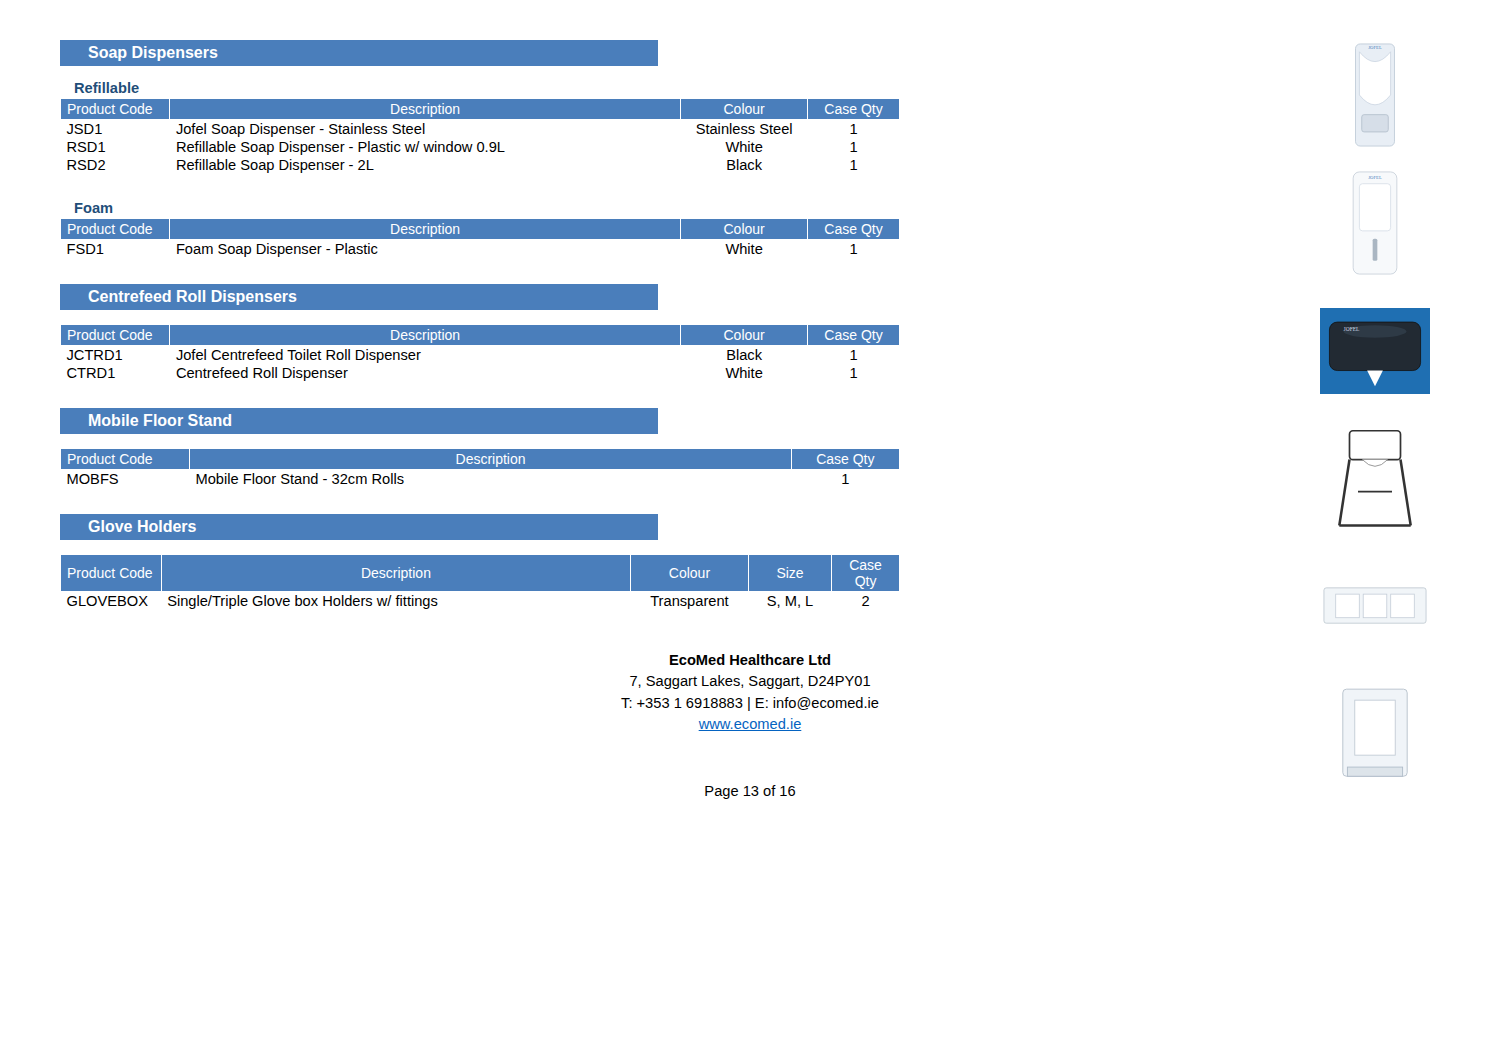Soap Dispensers
Refillable
| Product Code | Description | Colour | Case Qty |
| --- | --- | --- | --- |
| JSD1 | Jofel Soap Dispenser - Stainless Steel | Stainless Steel | 1 |
| RSD1 | Refillable Soap Dispenser - Plastic w/ window 0.9L | White | 1 |
| RSD2 | Refillable Soap Dispenser - 2L | Black | 1 |
Foam
| Product Code | Description | Colour | Case Qty |
| --- | --- | --- | --- |
| FSD1 | Foam Soap Dispenser - Plastic | White | 1 |
Centrefeed Roll Dispensers
| Product Code | Description | Colour | Case Qty |
| --- | --- | --- | --- |
| JCTRD1 | Jofel Centrefeed Toilet Roll Dispenser | Black | 1 |
| CTRD1 | Centrefeed Roll Dispenser | White | 1 |
Mobile Floor Stand
| Product Code | Description | Case Qty |
| --- | --- | --- |
| MOBFS | Mobile Floor Stand - 32cm Rolls | 1 |
Glove Holders
| Product Code | Description | Colour | Size | Case Qty |
| --- | --- | --- | --- | --- |
| GLOVEBOX | Single/Triple Glove box Holders w/ fittings | Transparent | S, M, L | 2 |
EcoMed Healthcare Ltd
7, Saggart Lakes, Saggart, D24PY01
T: +353 1 6918883 | E: info@ecomed.ie
www.ecomed.ie
Page 13 of 16